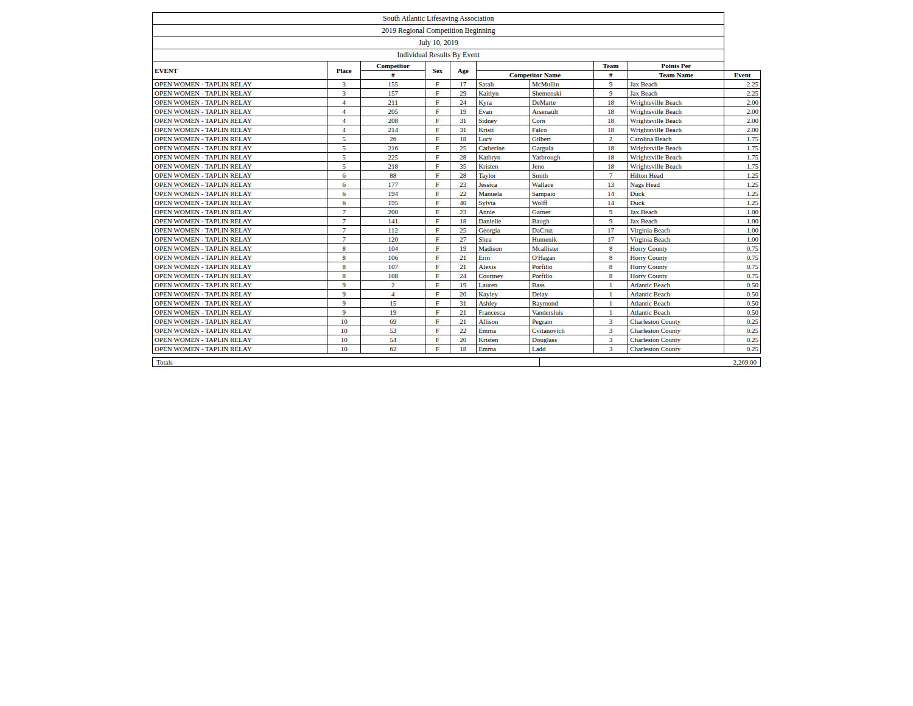| South Atlantic Lifesaving Association |
| 2019 Regional Competition Beginning |
| July 10, 2019 |
| Individual Results By Event |
| EVENT | Place | Competitor | Sex | Age | | Team | Points Per |
| # | Competitor Name | # | Team Name | Event |
| OPEN WOMEN - TAPLIN RELAY | 3 | 155 | F | 17 | Sarah | McMullin | 9 | Jax Beach | 2.25 |
| OPEN WOMEN - TAPLIN RELAY | 3 | 157 | F | 29 | Kaitlyn | Shemenski | 9 | Jax Beach | 2.25 |
| OPEN WOMEN - TAPLIN RELAY | 4 | 211 | F | 24 | Kyra | DeMarte | 18 | Wrightsville Beach | 2.00 |
| OPEN WOMEN - TAPLIN RELAY | 4 | 205 | F | 19 | Evan | Arsenault | 18 | Wrightsville Beach | 2.00 |
| OPEN WOMEN - TAPLIN RELAY | 4 | 208 | F | 31 | Sidney | Corn | 18 | Wrightsville Beach | 2.00 |
| OPEN WOMEN - TAPLIN RELAY | 4 | 214 | F | 31 | Kristi | Falco | 18 | Wrightsville Beach | 2.00 |
| OPEN WOMEN - TAPLIN RELAY | 5 | 26 | F | 18 | Lucy | Gilbert | 2 | Carolina Beach | 1.75 |
| OPEN WOMEN - TAPLIN RELAY | 5 | 216 | F | 25 | Catherine | Gargula | 18 | Wrightsville Beach | 1.75 |
| OPEN WOMEN - TAPLIN RELAY | 5 | 225 | F | 28 | Kathryn | Yarbrough | 18 | Wrightsville Beach | 1.75 |
| OPEN WOMEN - TAPLIN RELAY | 5 | 218 | F | 35 | Kristen | Jeno | 18 | Wrightsville Beach | 1.75 |
| OPEN WOMEN - TAPLIN RELAY | 6 | 88 | F | 28 | Taylor | Smith | 7 | Hilton Head | 1.25 |
| OPEN WOMEN - TAPLIN RELAY | 6 | 177 | F | 23 | Jessica | Wallace | 13 | Nags Head | 1.25 |
| OPEN WOMEN - TAPLIN RELAY | 6 | 194 | F | 22 | Manuela | Sampaio | 14 | Duck | 1.25 |
| OPEN WOMEN - TAPLIN RELAY | 6 | 195 | F | 40 | Sylvia | Wolff | 14 | Duck | 1.25 |
| OPEN WOMEN - TAPLIN RELAY | 7 | 200 | F | 23 | Annie | Garner | 9 | Jax Beach | 1.00 |
| OPEN WOMEN - TAPLIN RELAY | 7 | 141 | F | 18 | Danielle | Baugh | 9 | Jax Beach | 1.00 |
| OPEN WOMEN - TAPLIN RELAY | 7 | 112 | F | 25 | Georgia | DaCruz | 17 | Virginia Beach | 1.00 |
| OPEN WOMEN - TAPLIN RELAY | 7 | 120 | F | 27 | Shea | Humenik | 17 | Virginia Beach | 1.00 |
| OPEN WOMEN - TAPLIN RELAY | 8 | 104 | F | 19 | Madison | Mcallister | 8 | Horry County | 0.75 |
| OPEN WOMEN - TAPLIN RELAY | 8 | 106 | F | 21 | Erin | O'Hagan | 8 | Horry County | 0.75 |
| OPEN WOMEN - TAPLIN RELAY | 8 | 107 | F | 21 | Alexis | Porfilio | 8 | Horry County | 0.75 |
| OPEN WOMEN - TAPLIN RELAY | 8 | 108 | F | 24 | Courtney | Porfilio | 8 | Horry County | 0.75 |
| OPEN WOMEN - TAPLIN RELAY | 9 | 2 | F | 19 | Lauren | Bass | 1 | Atlantic Beach | 0.50 |
| OPEN WOMEN - TAPLIN RELAY | 9 | 4 | F | 20 | Kayley | Delay | 1 | Atlantic Beach | 0.50 |
| OPEN WOMEN - TAPLIN RELAY | 9 | 15 | F | 31 | Ashley | Raymond | 1 | Atlantic Beach | 0.50 |
| OPEN WOMEN - TAPLIN RELAY | 9 | 19 | F | 21 | Francesca | Vandersluis | 1 | Atlantic Beach | 0.50 |
| OPEN WOMEN - TAPLIN RELAY | 10 | 69 | F | 21 | Allison | Pegram | 3 | Charleston County | 0.25 |
| OPEN WOMEN - TAPLIN RELAY | 10 | 53 | F | 22 | Emma | Cvitanovich | 3 | Charleston County | 0.25 |
| OPEN WOMEN - TAPLIN RELAY | 10 | 54 | F | 20 | Kristen | Douglass | 3 | Charleston County | 0.25 |
| OPEN WOMEN - TAPLIN RELAY | 10 | 62 | F | 18 | Emma | Ladd | 3 | Charleston County | 0.25 |
| Totals | 2,269.00 |